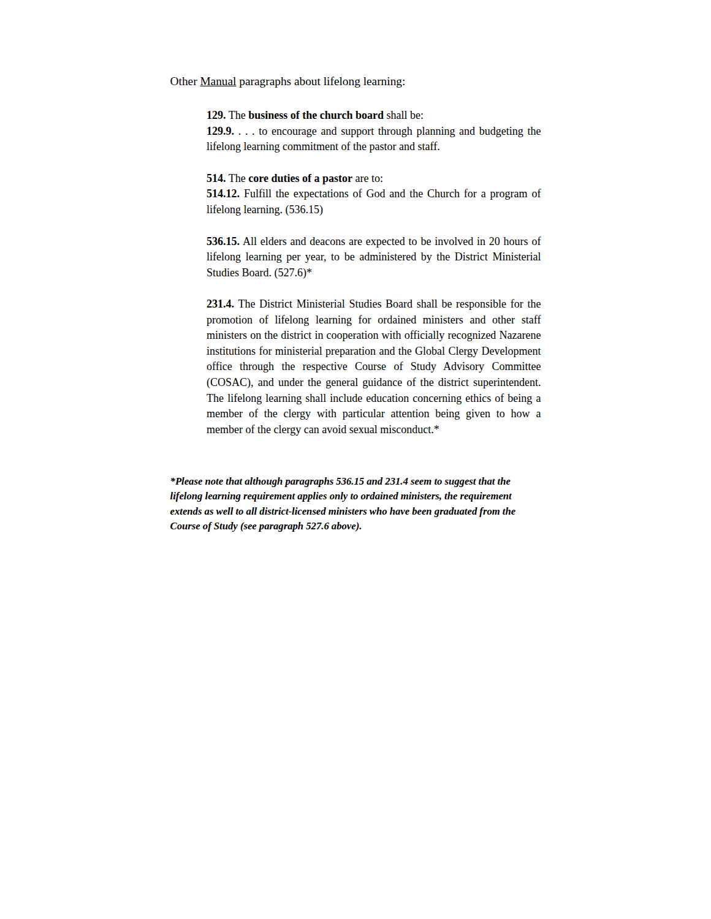Other Manual paragraphs about lifelong learning:
129. The business of the church board shall be: 129.9. . . . to encourage and support through planning and budgeting the lifelong learning commitment of the pastor and staff.
514. The core duties of a pastor are to: 514.12. Fulfill the expectations of God and the Church for a program of lifelong learning. (536.15)
536.15. All elders and deacons are expected to be involved in 20 hours of lifelong learning per year, to be administered by the District Ministerial Studies Board. (527.6)*
231.4. The District Ministerial Studies Board shall be responsible for the promotion of lifelong learning for ordained ministers and other staff ministers on the district in cooperation with officially recognized Nazarene institutions for ministerial preparation and the Global Clergy Development office through the respective Course of Study Advisory Committee (COSAC), and under the general guidance of the district superintendent. The lifelong learning shall include education concerning ethics of being a member of the clergy with particular attention being given to how a member of the clergy can avoid sexual misconduct.*
*Please note that although paragraphs 536.15 and 231.4 seem to suggest that the lifelong learning requirement applies only to ordained ministers, the requirement extends as well to all district-licensed ministers who have been graduated from the Course of Study (see paragraph 527.6 above).